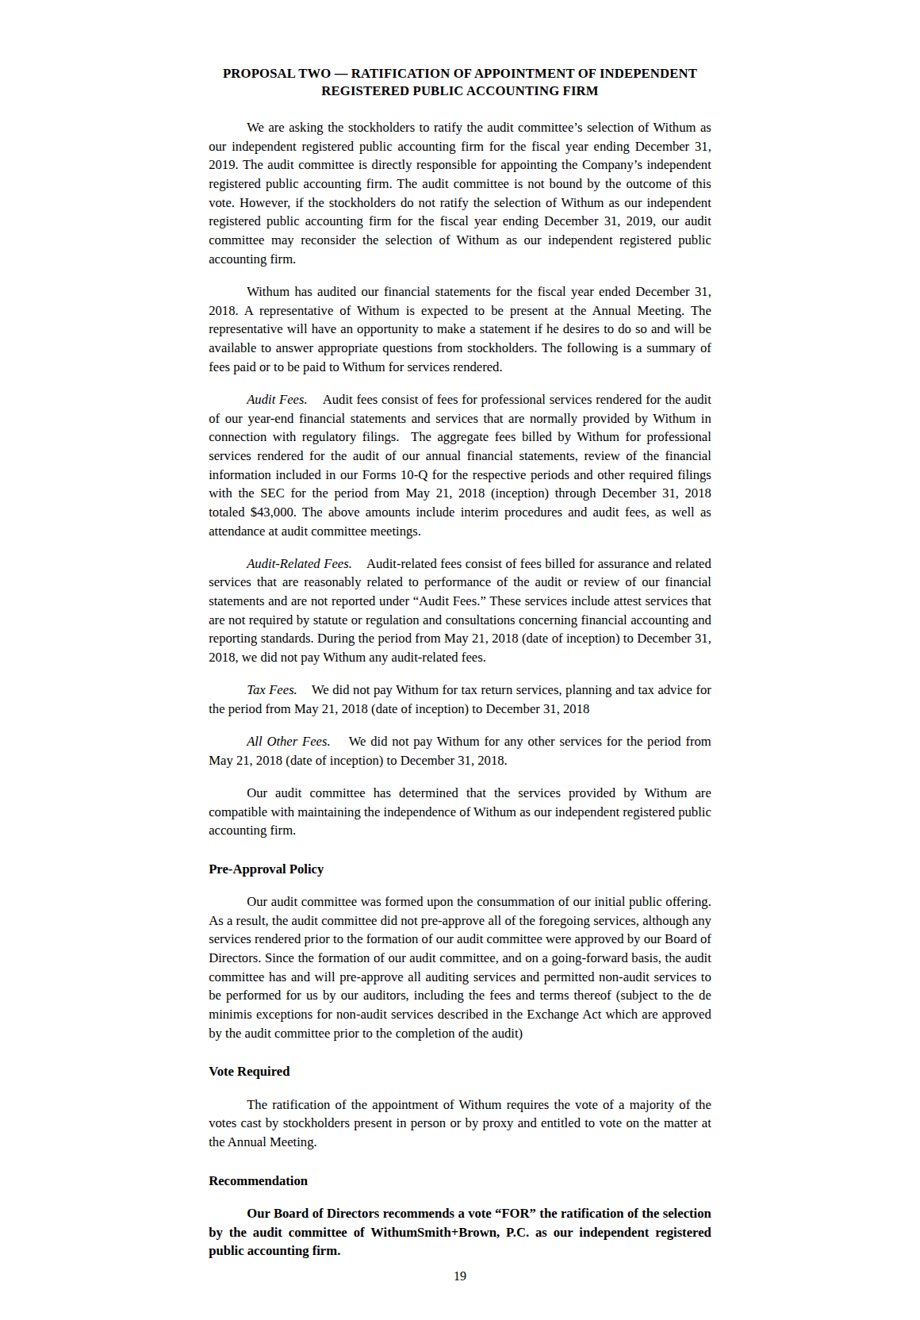PROPOSAL TWO — RATIFICATION OF APPOINTMENT OF INDEPENDENT
REGISTERED PUBLIC ACCOUNTING FIRM
We are asking the stockholders to ratify the audit committee’s selection of Withum as our independent registered public accounting firm for the fiscal year ending December 31, 2019. The audit committee is directly responsible for appointing the Company’s independent registered public accounting firm. The audit committee is not bound by the outcome of this vote. However, if the stockholders do not ratify the selection of Withum as our independent registered public accounting firm for the fiscal year ending December 31, 2019, our audit committee may reconsider the selection of Withum as our independent registered public accounting firm.
Withum has audited our financial statements for the fiscal year ended December 31, 2018. A representative of Withum is expected to be present at the Annual Meeting. The representative will have an opportunity to make a statement if he desires to do so and will be available to answer appropriate questions from stockholders. The following is a summary of fees paid or to be paid to Withum for services rendered.
Audit Fees. Audit fees consist of fees for professional services rendered for the audit of our year-end financial statements and services that are normally provided by Withum in connection with regulatory filings. The aggregate fees billed by Withum for professional services rendered for the audit of our annual financial statements, review of the financial information included in our Forms 10-Q for the respective periods and other required filings with the SEC for the period from May 21, 2018 (inception) through December 31, 2018 totaled $43,000. The above amounts include interim procedures and audit fees, as well as attendance at audit committee meetings.
Audit-Related Fees. Audit-related fees consist of fees billed for assurance and related services that are reasonably related to performance of the audit or review of our financial statements and are not reported under “Audit Fees.” These services include attest services that are not required by statute or regulation and consultations concerning financial accounting and reporting standards. During the period from May 21, 2018 (date of inception) to December 31, 2018, we did not pay Withum any audit-related fees.
Tax Fees. We did not pay Withum for tax return services, planning and tax advice for the period from May 21, 2018 (date of inception) to December 31, 2018
All Other Fees. We did not pay Withum for any other services for the period from May 21, 2018 (date of inception) to December 31, 2018.
Our audit committee has determined that the services provided by Withum are compatible with maintaining the independence of Withum as our independent registered public accounting firm.
Pre-Approval Policy
Our audit committee was formed upon the consummation of our initial public offering. As a result, the audit committee did not pre-approve all of the foregoing services, although any services rendered prior to the formation of our audit committee were approved by our Board of Directors. Since the formation of our audit committee, and on a going-forward basis, the audit committee has and will pre-approve all auditing services and permitted non-audit services to be performed for us by our auditors, including the fees and terms thereof (subject to the de minimis exceptions for non-audit services described in the Exchange Act which are approved by the audit committee prior to the completion of the audit)
Vote Required
The ratification of the appointment of Withum requires the vote of a majority of the votes cast by stockholders present in person or by proxy and entitled to vote on the matter at the Annual Meeting.
Recommendation
Our Board of Directors recommends a vote “FOR” the ratification of the selection by the audit committee of WithumSmith+Brown, P.C. as our independent registered public accounting firm.
19